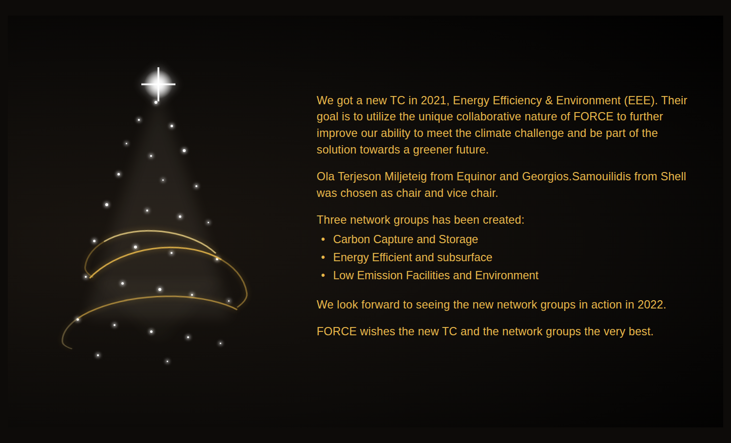We got a new TC in 2021, Energy Efficiency & Environment (EEE). Their goal is to utilize the unique collaborative nature of FORCE to further improve our ability to meet the climate challenge and be part of the solution towards a greener future.
Ola Terjeson Miljeteig from Equinor and Georgios.Samouilidis from Shell was chosen as chair and vice chair.
Three network groups has been created:
Carbon Capture and Storage
Energy Efficient and subsurface
Low Emission Facilities and Environment
We look forward to seeing the new network groups in action in 2022.
FORCE wishes the new TC and the network groups the very best.